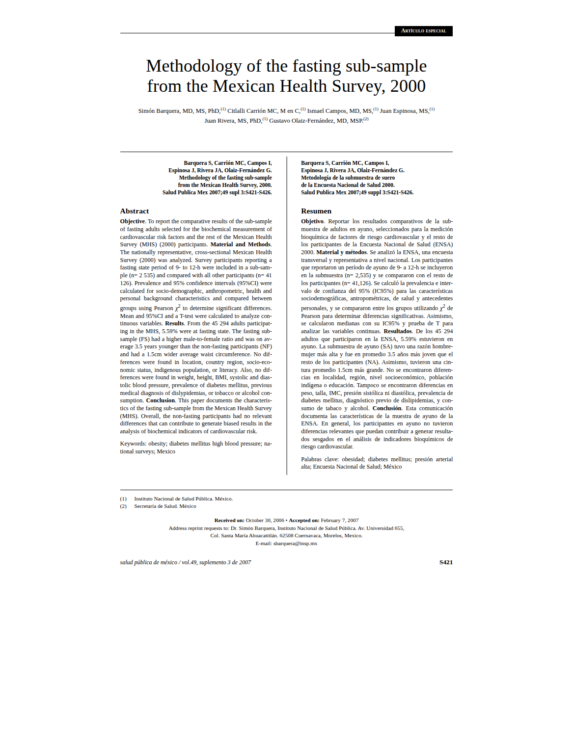Artículo especial
Methodology of the fasting sub-sample
from the Mexican Health Survey, 2000
Simón Barquera, MD, MS, PhD,(1) Citlalli Carrión MC, M en C,(1) Ismael Campos, MD, MS,(1) Juan Espinosa, MS,(1)
Juan Rivera, MS, PhD,(1) Gustavo Olaiz-Fernández, MD, MSP.(2)
Barquera S, Carrión MC, Campos I,
Espinosa J, Rivera JA, Olaiz-Fernández G.
Methodology of the fasting sub-sample
from the Mexican Health Survey, 2000.
Salud Publica Mex 2007;49 supl 3:S421-S426.
Abstract
Objective. To report the comparative results of the sub-sample of fasting adults selected for the biochemical measurement of cardiovascular risk factors and the rest of the Mexican Health Survey (MHS) (2000) participants. Material and Methods. The nationally representative, cross-sectional Mexican Health Survey (2000) was analyzed. Survey participants reporting a fasting state period of 9- to 12-h were included in a sub-sample (n= 2 535) and compared with all other participants (n= 41 126). Prevalence and 95% confidence intervals (95%CI) were calculated for socio-demographic, anthropometric, health and personal background characteristics and compared between groups using Pearson χ2 to determine significant differences. Mean and 95%CI and a T-test were calculated to analyze continuous variables. Results. From the 45 294 adults participating in the MHS, 5.59% were at fasting state. The fasting sub-sample (FS) had a higher male-to-female ratio and was on average 3.5 years younger than the non-fasting participants (NF) and had a 1.5cm wider average waist circumference. No differences were found in location, country region, socio-economic status, indigenous population, or literacy. Also, no differences were found in weight, height, BMI, systolic and diastolic blood pressure, prevalence of diabetes mellitus, previous medical diagnosis of dislypidemias, or tobacco or alcohol consumption. Conclusion. This paper documents the characteristics of the fasting sub-sample from the Mexican Health Survey (MHS). Overall, the non-fasting participants had no relevant differences that can contribute to generate biased results in the analysis of biochemical indicators of cardiovascular risk.
Keywords: obesity; diabetes mellitus high blood pressure; national surveys; Mexico
Barquera S, Carrión MC, Campos I,
Espinosa J, Rivera JA, Olaiz-Fernández G.
Metodología de la submuestra de suero
de la Encuesta Nacional de Salud 2000.
Salud Publica Mex 2007;49 suppl 3:S421-S426.
Resumen
Objetivo. Reportar los resultados comparativos de la submuestra de adultos en ayuno, seleccionados para la medición bioquímica de factores de riesgo cardiovascular y el resto de los participantes de la Encuesta Nacional de Salud (ENSA) 2000. Material y métodos. Se analizó la ENSA, una encuesta transversal y representativa a nivel nacional. Los participantes que reportaron un período de ayuno de 9- a 12-h se incluyeron en la submuestra (n= 2,535) y se compararon con el resto de los participantes (n= 41,126). Se calculó la prevalencia e intervalo de confianza del 95% (IC95%) para las características sociodemográficas, antropométricas, de salud y antecedentes personales, y se compararon entre los grupos utilizando χ2 de Pearson para determinar diferencias significativas. Asimismo, se calcularon medianas con su IC95% y prueba de T para analizar las variables continuas. Resultados. De los 45 294 adultos que participaron en la ENSA, 5.59% estuvieron en ayuno. La submuestra de ayuno (SA) tuvo una razón hombre-mujer más alta y fue en promedio 3.5 años más joven que el resto de los participantes (NA). Asimismo, tuvieron una cintura promedio 1.5cm más grande. No se encontraron diferencias en localidad, región, nivel socioeconómico, población indígena o educación. Tampoco se encontraron diferencias en peso, talla, IMC, presión sistólica ni diastólica, prevalencia de diabetes mellitus, diagnóstico previo de dislipidemias, y consumo de tabaco y alcohol. Conclusión. Esta comunicación documenta las características de la muestra de ayuno de la ENSA. En general, los participantes en ayuno no tuvieron diferencias relevantes que puedan contribuir a generar resultados sesgados en el análisis de indicadores bioquímicos de riesgo cardiovascular.
Palabras clave: obesidad; diabetes mellitus; presión arterial alta; Encuesta Nacional de Salud; México
(1)
Instituto Nacional de Salud Pública. México.
(2)
Secretaría de Salud. México
Received on: October 30, 2006 • Accepted on: February 7, 2007
Address reprint requests to: Dr. Simón Barquera, Instituto Nacional de Salud Pública. Av. Universidad 655,
Col. Santa María Ahuacatitlán. 62508 Cuernavaca, Morelos, Mexico.
E-mail: sbarquera@insp.mx
salud pública de méxico / vol.49, suplemento 3 de 2007
S421